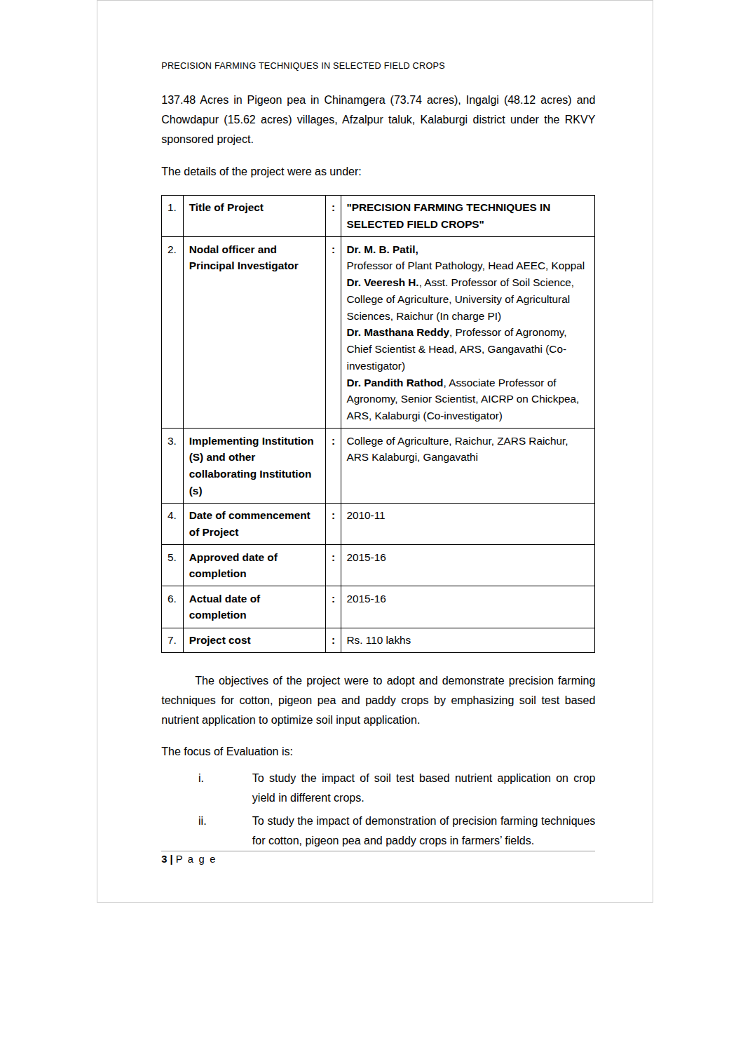PRECISION FARMING TECHNIQUES IN SELECTED FIELD CROPS
137.48 Acres in Pigeon pea in Chinamgera (73.74 acres), Ingalgi (48.12 acres) and Chowdapur (15.62 acres) villages, Afzalpur taluk, Kalaburgi district under the RKVY sponsored project.
The details of the project were as under:
| 1. | Title of Project | : | "PRECISION FARMING TECHNIQUES IN SELECTED FIELD CROPS" |
| 2. | Nodal officer and Principal Investigator | : | Dr. M. B. Patil, Professor of Plant Pathology, Head AEEC, Koppal Dr. Veeresh H. , Asst. Professor of Soil Science, College of Agriculture, University of Agricultural Sciences, Raichur (In charge PI) Dr. Masthana Reddy , Professor of Agronomy, Chief Scientist & Head, ARS, Gangavathi (Co-investigator) Dr. Pandith Rathod , Associate Professor of Agronomy, Senior Scientist, AICRP on Chickpea, ARS, Kalaburgi (Co-investigator) |
| 3. | Implementing Institution (S) and other collaborating Institution (s) | : | College of Agriculture, Raichur, ZARS Raichur, ARS Kalaburgi, Gangavathi |
| 4. | Date of commencement of Project | : | 2010-11 |
| 5. | Approved date of completion | : | 2015-16 |
| 6. | Actual date of completion | : | 2015-16 |
| 7. | Project cost | : | Rs. 110 lakhs |
The objectives of the project were to adopt and demonstrate precision farming techniques for cotton, pigeon pea and paddy crops by emphasizing soil test based nutrient application to optimize soil input application.
The focus of Evaluation is:
i. To study the impact of soil test based nutrient application on crop yield in different crops.
ii. To study the impact of demonstration of precision farming techniques for cotton, pigeon pea and paddy crops in farmers’ fields.
3 | P a g e